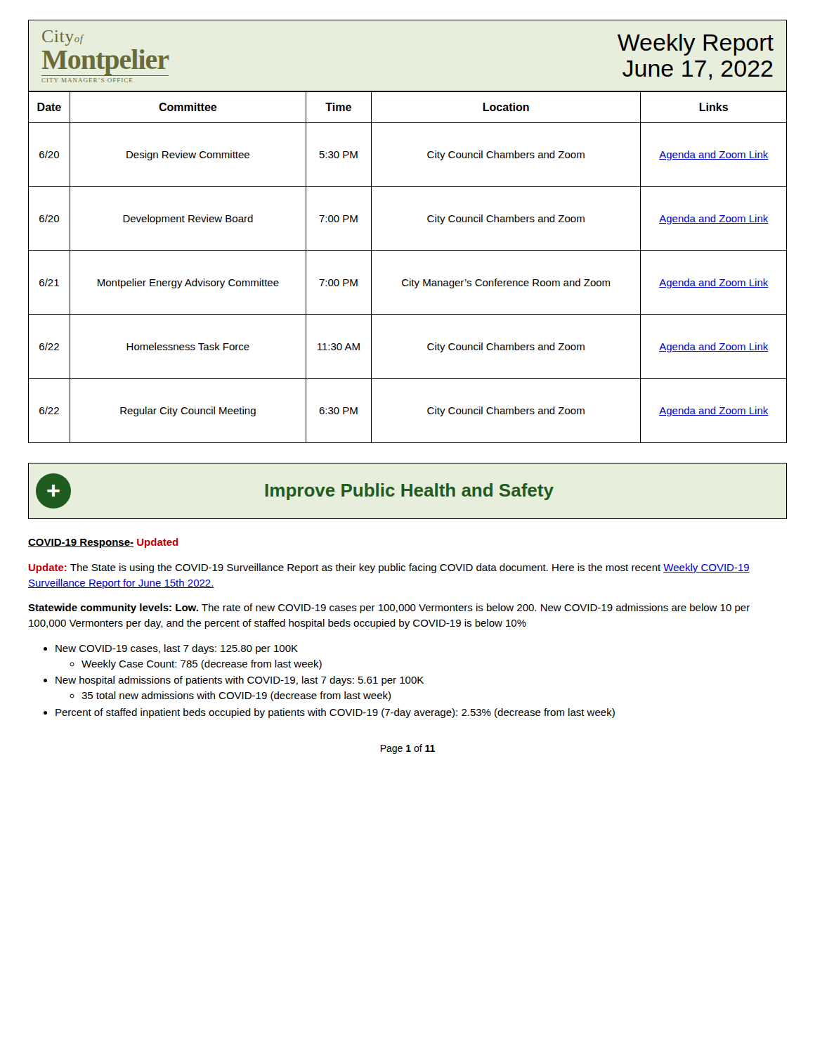Cityof
Montpelier
CITY MANAGER’S OFFICE
Weekly Report
June 17, 2022
| Date | Committee | Time | Location | Links |
| --- | --- | --- | --- | --- |
| 6/20 | Design Review Committee | 5:30 PM | City Council Chambers and Zoom | Agenda and Zoom Link |
| 6/20 | Development Review Board | 7:00 PM | City Council Chambers and Zoom | Agenda and Zoom Link |
| 6/21 | Montpelier Energy Advisory Committee | 7:00 PM | City Manager’s Conference Room and Zoom | Agenda and Zoom Link |
| 6/22 | Homelessness Task Force | 11:30 AM | City Council Chambers and Zoom | Agenda and Zoom Link |
| 6/22 | Regular City Council Meeting | 6:30 PM | City Council Chambers and Zoom | Agenda and Zoom Link |
+
Improve Public Health and Safety
COVID-19 Response- Updated
Update: The State is using the COVID-19 Surveillance Report as their key public facing COVID data document. Here is the most recent Weekly COVID-19 Surveillance Report for June 15th 2022.
Statewide community levels: Low. The rate of new COVID-19 cases per 100,000 Vermonters is below 200. New COVID-19 admissions are below 10 per 100,000 Vermonters per day, and the percent of staffed hospital beds occupied by COVID-19 is below 10%
New COVID-19 cases, last 7 days: 125.80 per 100K
Weekly Case Count: 785 (decrease from last week)
New hospital admissions of patients with COVID-19, last 7 days: 5.61 per 100K
35 total new admissions with COVID-19 (decrease from last week)
Percent of staffed inpatient beds occupied by patients with COVID-19 (7-day average): 2.53% (decrease from last week)
Page 1 of 11